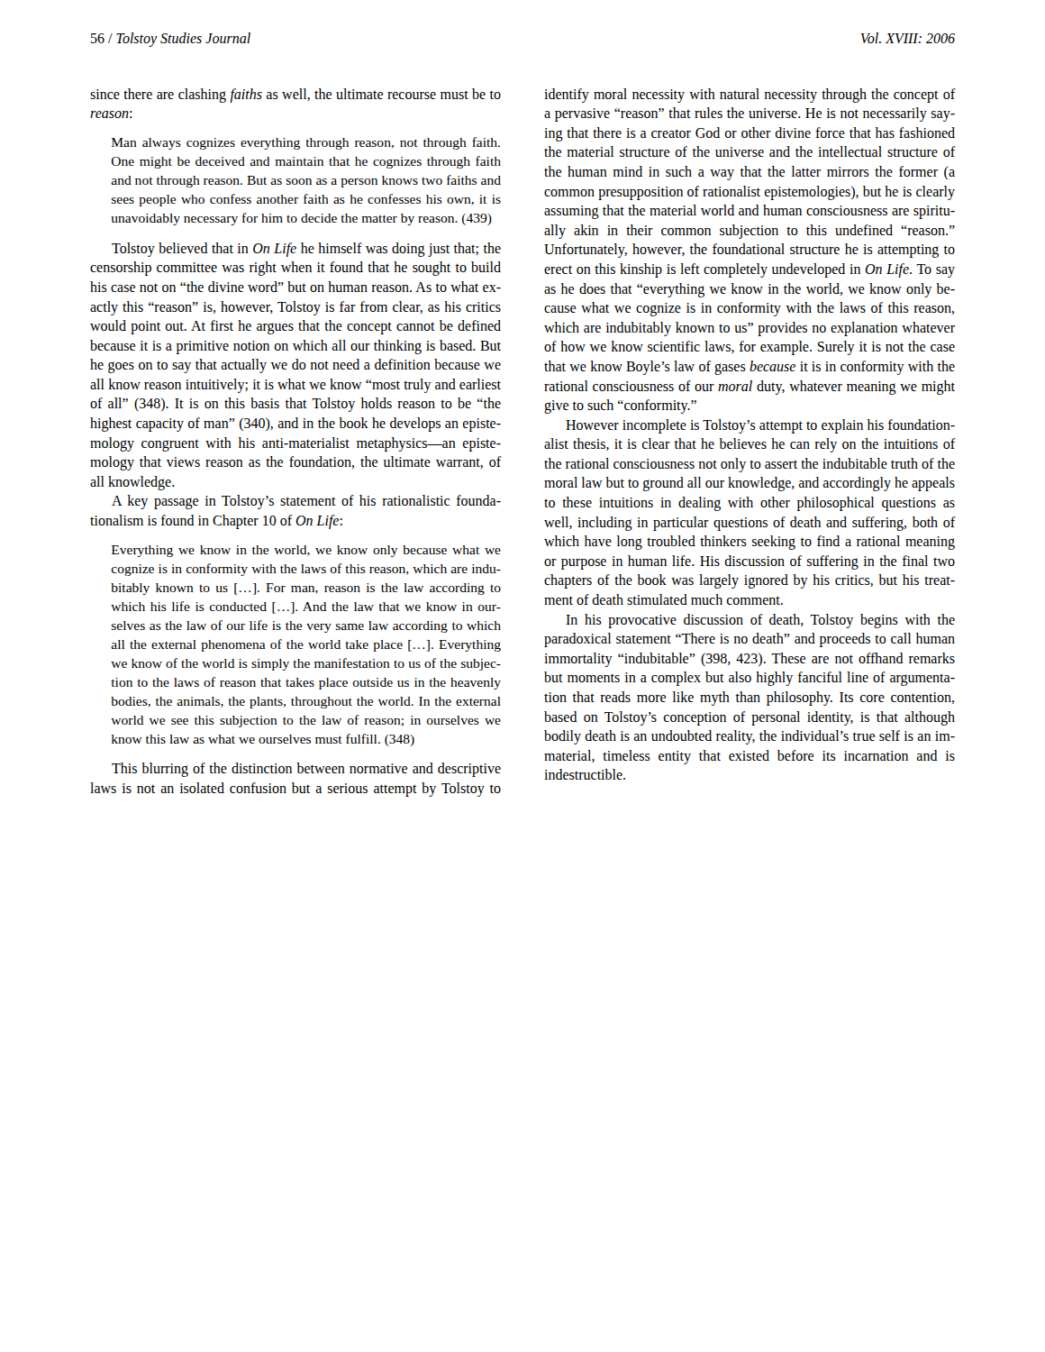56 / Tolstoy Studies Journal Vol. XVIII: 2006
since there are clashing faiths as well, the ultimate recourse must be to reason:
Man always cognizes everything through reason, not through faith. One might be deceived and maintain that he cognizes through faith and not through reason. But as soon as a person knows two faiths and sees people who confess another faith as he confesses his own, it is unavoidably necessary for him to decide the matter by reason. (439)
Tolstoy believed that in On Life he himself was doing just that; the censorship committee was right when it found that he sought to build his case not on “the divine word” but on human reason. As to what exactly this “reason” is, however, Tolstoy is far from clear, as his critics would point out. At first he argues that the concept cannot be defined because it is a primitive notion on which all our thinking is based. But he goes on to say that actually we do not need a definition because we all know reason intuitively; it is what we know “most truly and earliest of all” (348). It is on this basis that Tolstoy holds reason to be “the highest capacity of man” (340), and in the book he develops an epistemology congruent with his anti-materialist metaphysics—an epistemology that views reason as the foundation, the ultimate warrant, of all knowledge.
A key passage in Tolstoy’s statement of his rationalistic foundationalism is found in Chapter 10 of On Life:
Everything we know in the world, we know only because what we cognize is in conformity with the laws of this reason, which are indubitably known to us […]. For man, reason is the law according to which his life is conducted […]. And the law that we know in ourselves as the law of our life is the very same law according to which all the external phenomena of the world take place […]. Everything we know of the world is simply the manifestation to us of the subjection to the laws of reason that takes place outside us in the heavenly bodies, the animals, the plants, throughout the world. In the external world we see this subjection to the law of reason; in ourselves we know this law as what we ourselves must fulfill. (348)
This blurring of the distinction between normative and descriptive laws is not an isolated confusion but a serious attempt by Tolstoy to identify moral necessity with natural necessity through the concept of a pervasive “reason” that rules the universe. He is not necessarily saying that there is a creator God or other divine force that has fashioned the material structure of the universe and the intellectual structure of the human mind in such a way that the latter mirrors the former (a common presupposition of rationalist epistemologies), but he is clearly assuming that the material world and human consciousness are spiritually akin in their common subjection to this undefined “reason.” Unfortunately, however, the foundational structure he is attempting to erect on this kinship is left completely undeveloped in On Life. To say as he does that “everything we know in the world, we know only because what we cognize is in conformity with the laws of this reason, which are indubitably known to us” provides no explanation whatever of how we know scientific laws, for example. Surely it is not the case that we know Boyle’s law of gases because it is in conformity with the rational consciousness of our moral duty, whatever meaning we might give to such “conformity.”
However incomplete is Tolstoy’s attempt to explain his foundationalist thesis, it is clear that he believes he can rely on the intuitions of the rational consciousness not only to assert the indubitable truth of the moral law but to ground all our knowledge, and accordingly he appeals to these intuitions in dealing with other philosophical questions as well, including in particular questions of death and suffering, both of which have long troubled thinkers seeking to find a rational meaning or purpose in human life. His discussion of suffering in the final two chapters of the book was largely ignored by his critics, but his treatment of death stimulated much comment.
In his provocative discussion of death, Tolstoy begins with the paradoxical statement “There is no death” and proceeds to call human immortality “indubitable” (398, 423). These are not offhand remarks but moments in a complex but also highly fanciful line of argumentation that reads more like myth than philosophy. Its core contention, based on Tolstoy’s conception of personal identity, is that although bodily death is an undoubted reality, the individual’s true self is an immaterial, timeless entity that existed before its incarnation and is indestructible.